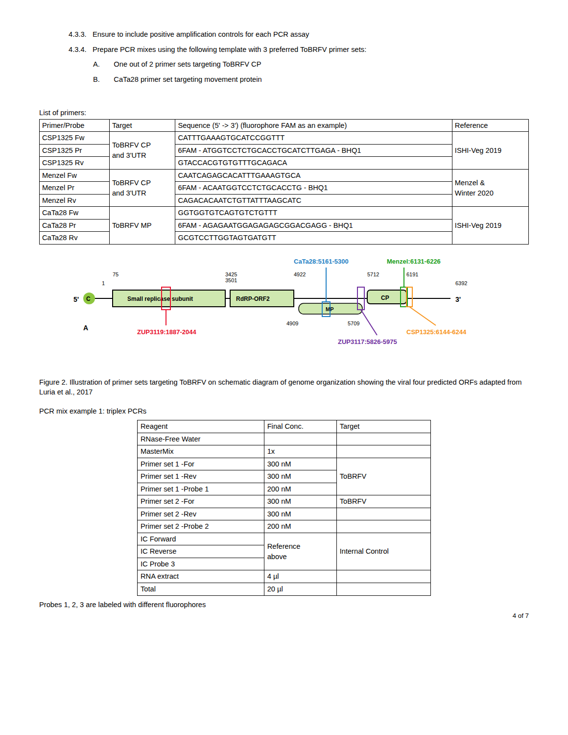4.3.3. Ensure to include positive amplification controls for each PCR assay
4.3.4. Prepare PCR mixes using the following template with 3 preferred ToBRFV primer sets:
A. One out of 2 primer sets targeting ToBRFV CP
B. CaTa28 primer set targeting movement protein
List of primers:
| Primer/Probe | Target | Sequence (5' -> 3') (fluorophore FAM as an example) | Reference |
| CSP1325 Fw | ToBRFV CP and 3'UTR | CATTTGAAAGTGCATCCGGTTT | ISHI-Veg 2019 |
| CSP1325 Pr | 6FAM - ATGGTCCTCTGCACCTGCATCTTGAGA - BHQ1 |
| CSP1325 Rv | GTACCACGTGTGTTTGCAGACA |
| Menzel Fw | ToBRFV CP and 3'UTR | CAATCAGAGCACATTTGAAAGTGCA | Menzel & Winter 2020 |
| Menzel Pr | 6FAM - ACAATGGTCCTCTGCACCTG - BHQ1 |
| Menzel Rv | CAGACACAATCTGTTATTTAAGCATC |
| CaTa28 Fw | ToBRFV MP | GGTGGTGTCAGTGTCTGTTT | ISHI-Veg 2019 |
| CaTa28 Pr | 6FAM - AGAGAATGGAGAGAGCGGACGAGG - BHQ1 |
| CaTa28 Rv | GCGTCCTTGGTAGTGATGTT |
CaTa28:5161-5300 Menzel:6131-6226 75 3425 3501 4922 5712 6191 6392 1 5' C 3' Small replicase subunit RdRP-ORF2 MP CP ZUP3119:1887-2044 CSP1325:6144-6244 ZUP3117:5826-5975 4909 5709 A
Figure 2. Illustration of primer sets targeting ToBRFV on schematic diagram of genome organization showing the viral four predicted ORFs adapted from Luria et al., 2017
PCR mix example 1: triplex PCRs
| Reagent | Final Conc. | Target |
| RNase-Free Water | | |
| MasterMix | 1x | |
| Primer set 1 -For | 300 nM | ToBRFV |
| Primer set 1 -Rev | 300 nM |
| Primer set 1 -Probe 1 | 200 nM |
| Primer set 2 -For | 300 nM | ToBRFV |
| Primer set 2 -Rev | 300 nM | |
| Primer set 2 -Probe 2 | 200 nM | |
| IC Forward | Reference above | Internal Control |
| IC Reverse |
| IC Probe 3 |
| RNA extract | 4 µl | |
| Total | 20 µl | |
Probes 1, 2, 3 are labeled with different fluorophores
4 of 7